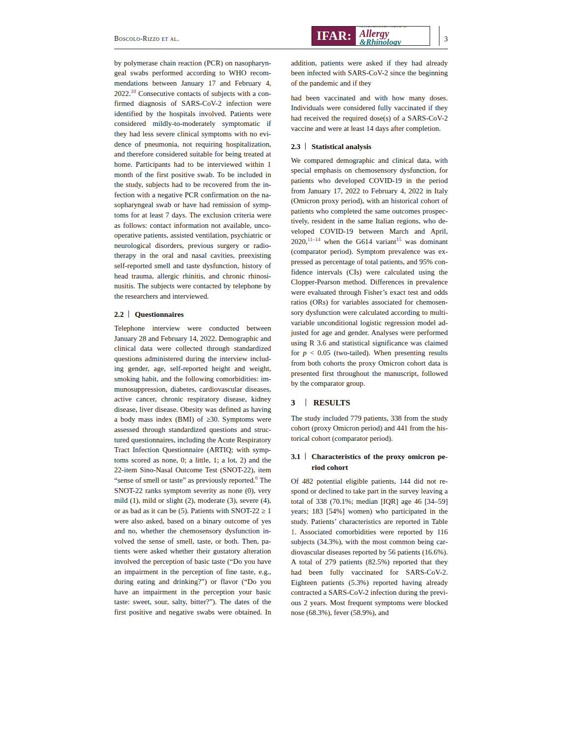Boscolo-Rizzo et al.
IFAR:
International Forum of
Allergy
&Rhinology
3
by polymerase chain reaction (PCR) on nasopharyngeal swabs performed according to WHO recommendations between January 17 and February 4, 2022.10 Consecutive contacts of subjects with a confirmed diagnosis of SARS-CoV-2 infection were identified by the hospitals involved. Patients were considered mildly-to-moderately symptomatic if they had less severe clinical symptoms with no evidence of pneumonia, not requiring hospitalization, and therefore considered suitable for being treated at home. Participants had to be interviewed within 1 month of the first positive swab. To be included in the study, subjects had to be recovered from the infection with a negative PCR confirmation on the nasopharyngeal swab or have had remission of symptoms for at least 7 days. The exclusion criteria were as follows: contact information not available, uncooperative patients, assisted ventilation, psychiatric or neurological disorders, previous surgery or radiotherapy in the oral and nasal cavities, preexisting self-reported smell and taste dysfunction, history of head trauma, allergic rhinitis, and chronic rhinosinusitis. The subjects were contacted by telephone by the researchers and interviewed.
2.2 Questionnaires
Telephone interview were conducted between January 28 and February 14, 2022. Demographic and clinical data were collected through standardized questions administered during the interview including gender, age, self-reported height and weight, smoking habit, and the following comorbidities: immunosuppression, diabetes, cardiovascular diseases, active cancer, chronic respiratory disease, kidney disease, liver disease. Obesity was defined as having a body mass index (BMI) of ≥30. Symptoms were assessed through standardized questions and structured questionnaires, including the Acute Respiratory Tract Infection Questionnaire (ARTIQ; with symptoms scored as none, 0; a little, 1; a lot, 2) and the 22-item Sino-Nasal Outcome Test (SNOT-22), item “sense of smell or taste” as previously reported.6 The SNOT-22 ranks symptom severity as none (0), very mild (1), mild or slight (2), moderate (3), severe (4), or as bad as it can be (5). Patients with SNOT-22 ≥ 1 were also asked, based on a binary outcome of yes and no, whether the chemosensory dysfunction involved the sense of smell, taste, or both. Then, patients were asked whether their gustatory alteration involved the perception of basic taste (“Do you have an impairment in the perception of fine taste, e.g., during eating and drinking?”) or flavor (“Do you have an impairment in the perception your basic taste: sweet, sour, salty, bitter?”). The dates of the first positive and negative swabs were obtained. In addition, patients were asked if they had already been infected with SARS-CoV-2 since the beginning of the pandemic and if they
had been vaccinated and with how many doses. Individuals were considered fully vaccinated if they had received the required dose(s) of a SARS-CoV-2 vaccine and were at least 14 days after completion.
2.3 Statistical analysis
We compared demographic and clinical data, with special emphasis on chemosensory dysfunction, for patients who developed COVID-19 in the period from January 17, 2022 to February 4, 2022 in Italy (Omicron proxy period), with an historical cohort of patients who completed the same outcomes prospectively, resident in the same Italian regions, who developed COVID-19 between March and April, 2020,11–14 when the G614 variant15 was dominant (comparator period). Symptom prevalence was expressed as percentage of total patients, and 95% confidence intervals (CIs) were calculated using the Clopper-Pearson method. Differences in prevalence were evaluated through Fisher’s exact test and odds ratios (ORs) for variables associated for chemosensory dysfunction were calculated according to multivariable unconditional logistic regression model adjusted for age and gender. Analyses were performed using R 3.6 and statistical significance was claimed for p < 0.05 (two-tailed). When presenting results from both cohorts the proxy Omicron cohort data is presented first throughout the manuscript, followed by the comparator group.
3 RESULTS
The study included 779 patients, 338 from the study cohort (proxy Omicron period) and 441 from the historical cohort (comparator period).
3.1 Characteristics of the proxy omicron period cohort
Of 482 potential eligible patients, 144 did not respond or declined to take part in the survey leaving a total of 338 (70.1%; median [IQR] age 46 [34–59] years; 183 [54%] women) who participated in the study. Patients’ characteristics are reported in Table 1. Associated comorbidities were reported by 116 subjects (34.3%), with the most common being cardiovascular diseases reported by 56 patients (16.6%). A total of 279 patients (82.5%) reported that they had been fully vaccinated for SARS-CoV-2. Eighteen patients (5.3%) reported having already contracted a SARS-CoV-2 infection during the previous 2 years. Most frequent symptoms were blocked nose (68.3%), fever (58.9%), and